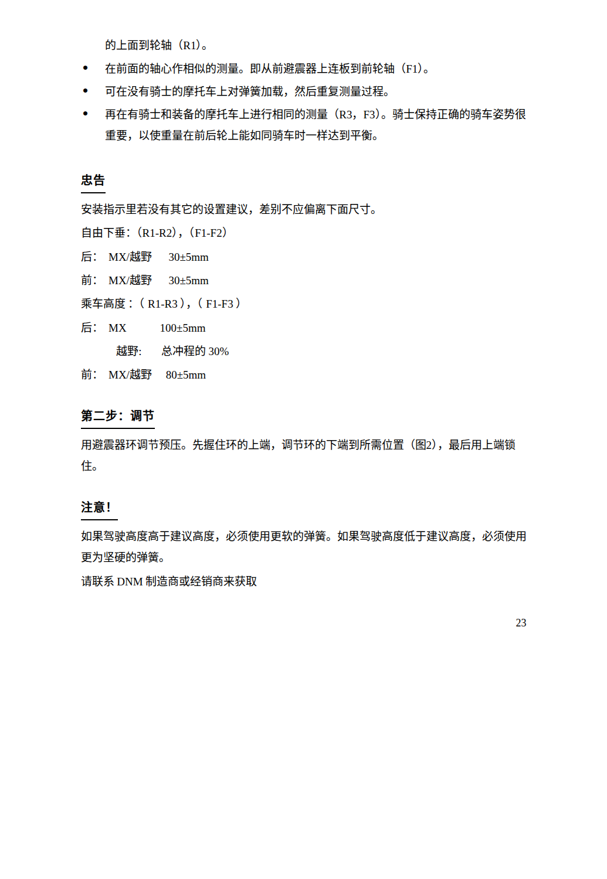的上面到轮轴（R1）。
在前面的轴心作相似的测量。即从前避震器上连板到前轮轴（F1）。
可在没有骑士的摩托车上对弹簧加载，然后重复测量过程。
再在有骑士和装备的摩托车上进行相同的测量（R3，F3）。骑士保持正确的骑车姿势很重要，以使重量在前后轮上能如同骑车时一样达到平衡。
忠告
安装指示里若没有其它的设置建议，差别不应偏离下面尺寸。
自由下垂：（R1-R2），（F1-F2）
后： MX/越野 30±5mm
前： MX/越野 30±5mm
乘车高度 ：（ R1-R3 ），（ F1-F3 ）
后： MX 100±5mm
越野: 总冲程的 30%
前： MX/越野 80±5mm
第二步：调节
用避震器环调节预压。先握住环的上端，调节环的下端到所需位置（图2），最后用上端锁住。
注意！
如果驾驶高度高于建议高度，必须使用更软的弹簧。如果驾驶高度低于建议高度，必须使用更为坚硬的弹簧。
请联系 DNM 制造商或经销商来获取
23